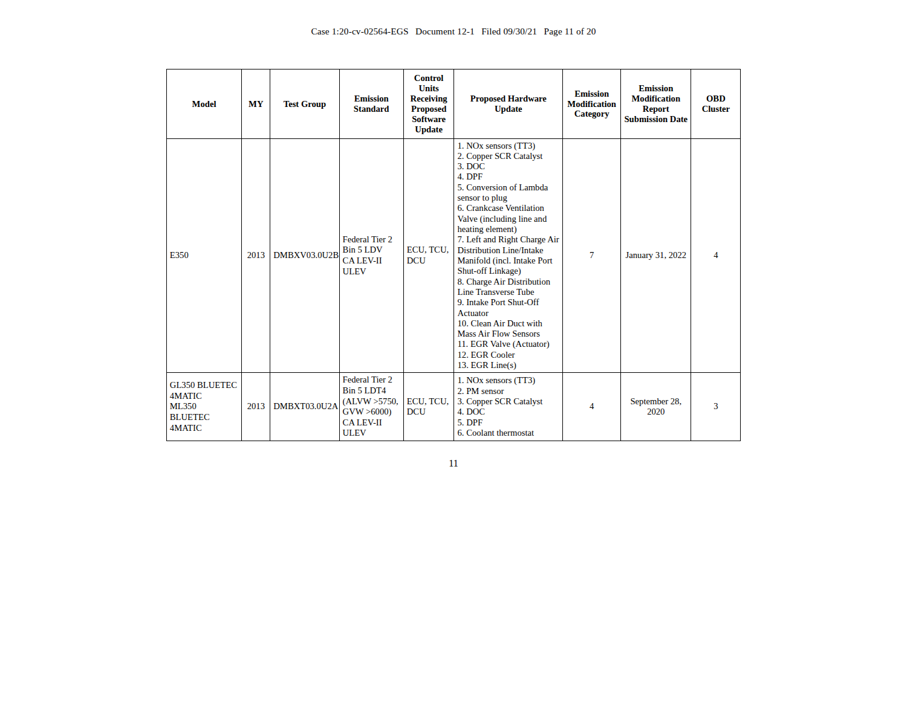Case 1:20-cv-02564-EGS Document 12-1 Filed 09/30/21 Page 11 of 20
| Model | MY | Test Group | Emission Standard | Control Units Receiving Proposed Software Update | Proposed Hardware Update | Emission Modification Category | Emission Modification Report Submission Date | OBD Cluster |
| --- | --- | --- | --- | --- | --- | --- | --- | --- |
| E350 | 2013 | DMBXV03.0U2B | Federal Tier 2 Bin 5 LDV CA LEV-II ULEV | ECU, TCU, DCU | 1. NOx sensors (TT3) 2. Copper SCR Catalyst 3. DOC 4. DPF 5. Conversion of Lambda sensor to plug 6. Crankcase Ventilation Valve (including line and heating element) 7. Left and Right Charge Air Distribution Line/Intake Manifold (incl. Intake Port Shut-off Linkage) 8. Charge Air Distribution Line Transverse Tube 9. Intake Port Shut-Off Actuator 10. Clean Air Duct with Mass Air Flow Sensors 11. EGR Valve (Actuator) 12. EGR Cooler 13. EGR Line(s) | 7 | January 31, 2022 | 4 |
| GL350 BLUETEC 4MATIC ML350 BLUETEC 4MATIC | 2013 | DMBXT03.0U2A | Federal Tier 2 Bin 5 LDT4 (ALVW >5750, GVW >6000) CA LEV-II ULEV | ECU, TCU, DCU | 1. NOx sensors (TT3) 2. PM sensor 3. Copper SCR Catalyst 4. DOC 5. DPF 6. Coolant thermostat | 4 | September 28, 2020 | 3 |
11